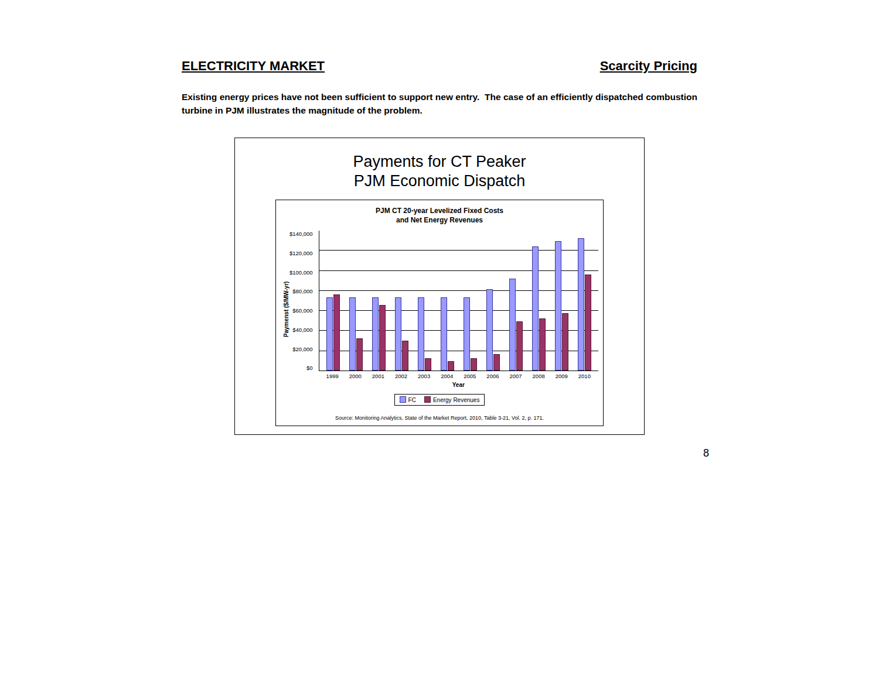ELECTRICITY MARKET Scarcity Pricing
Existing energy prices have not been sufficient to support new entry. The case of an efficiently dispatched combustion turbine in PJM illustrates the magnitude of the problem.
Payments for CT Peaker
PJM Economic Dispatch
PJM CT 20-year Levelized Fixed Costs
and Net Energy Revenues
Paymenst ($/MW-yr)
$140,000
$120,000
$100,000
$80,000
$60,000
$40,000
$20,000
$0
1999200020012002 2003200420052006 2007200820092010
Year
FC Energy Revenues
Source: Monitoring Analytics, State of the Market Report, 2010, Table 3-21, Vol. 2, p. 171.
8